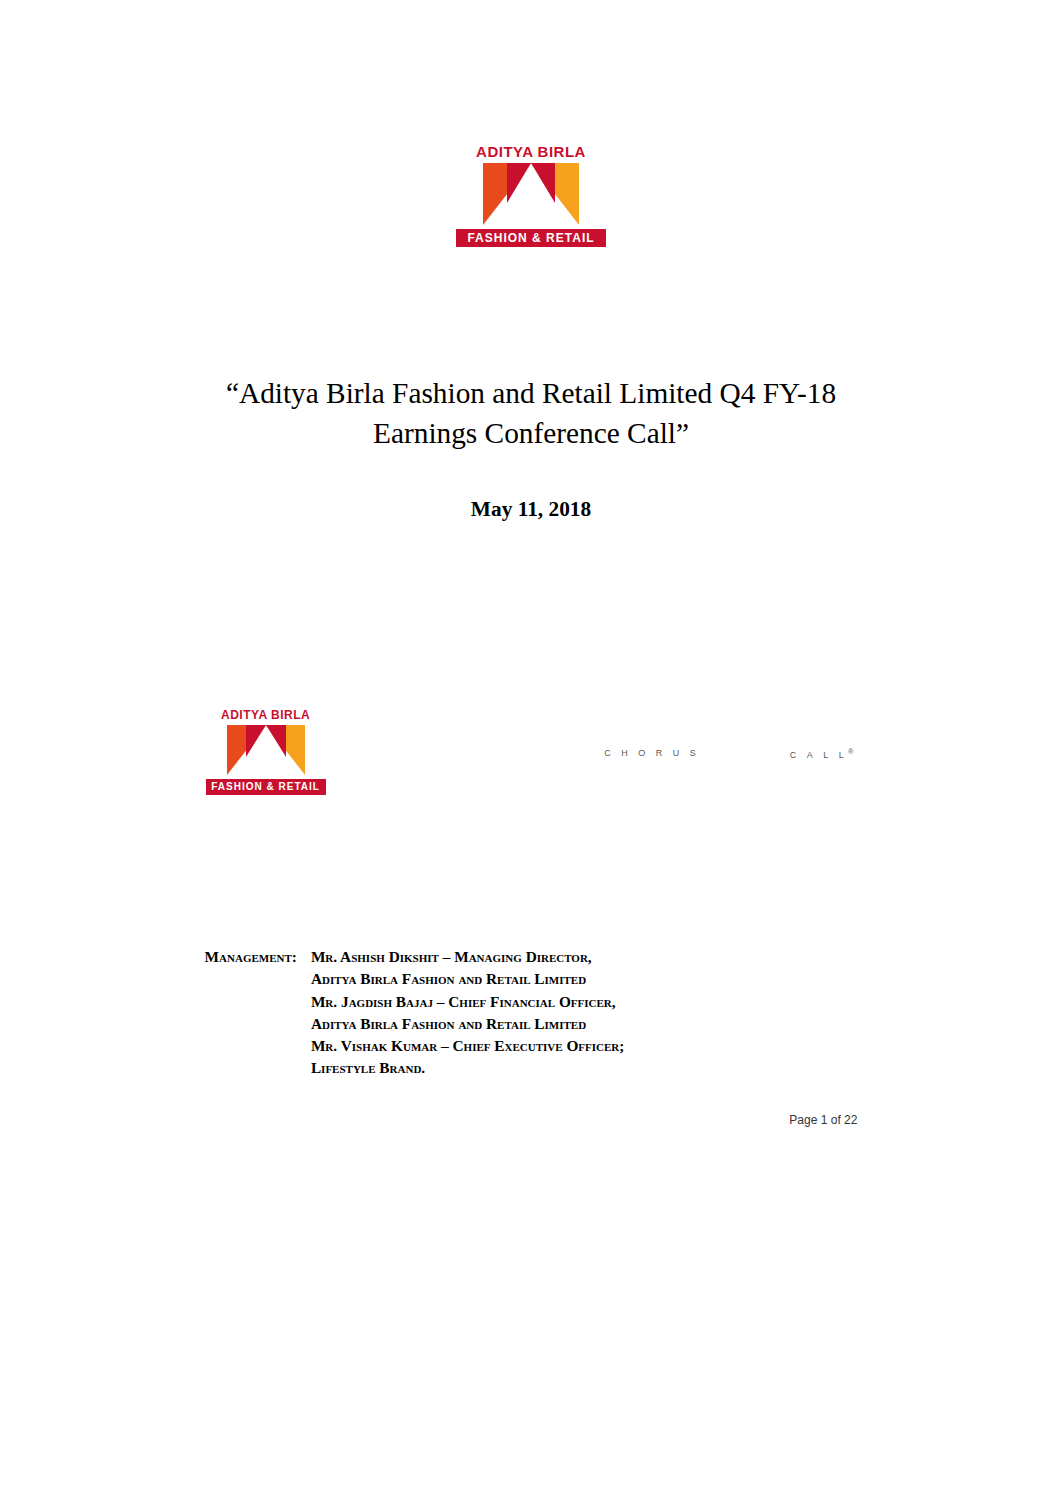ADITYA BIRLA
FASHION & RETAIL
“Aditya Birla Fashion and Retail Limited Q4 FY-18
Earnings Conference Call”
May 11, 2018
ADITYA BIRLA
FASHION & RETAIL
C H O R U S C A L L®
Management:
Mr. Ashish Dikshit – Managing Director, Aditya Birla Fashion and Retail Limited Mr. Jagdish Bajaj – Chief Financial Officer, Aditya Birla Fashion and Retail Limited Mr. Vishak Kumar – Chief Executive Officer; Lifestyle Brand.
Page 1 of 22